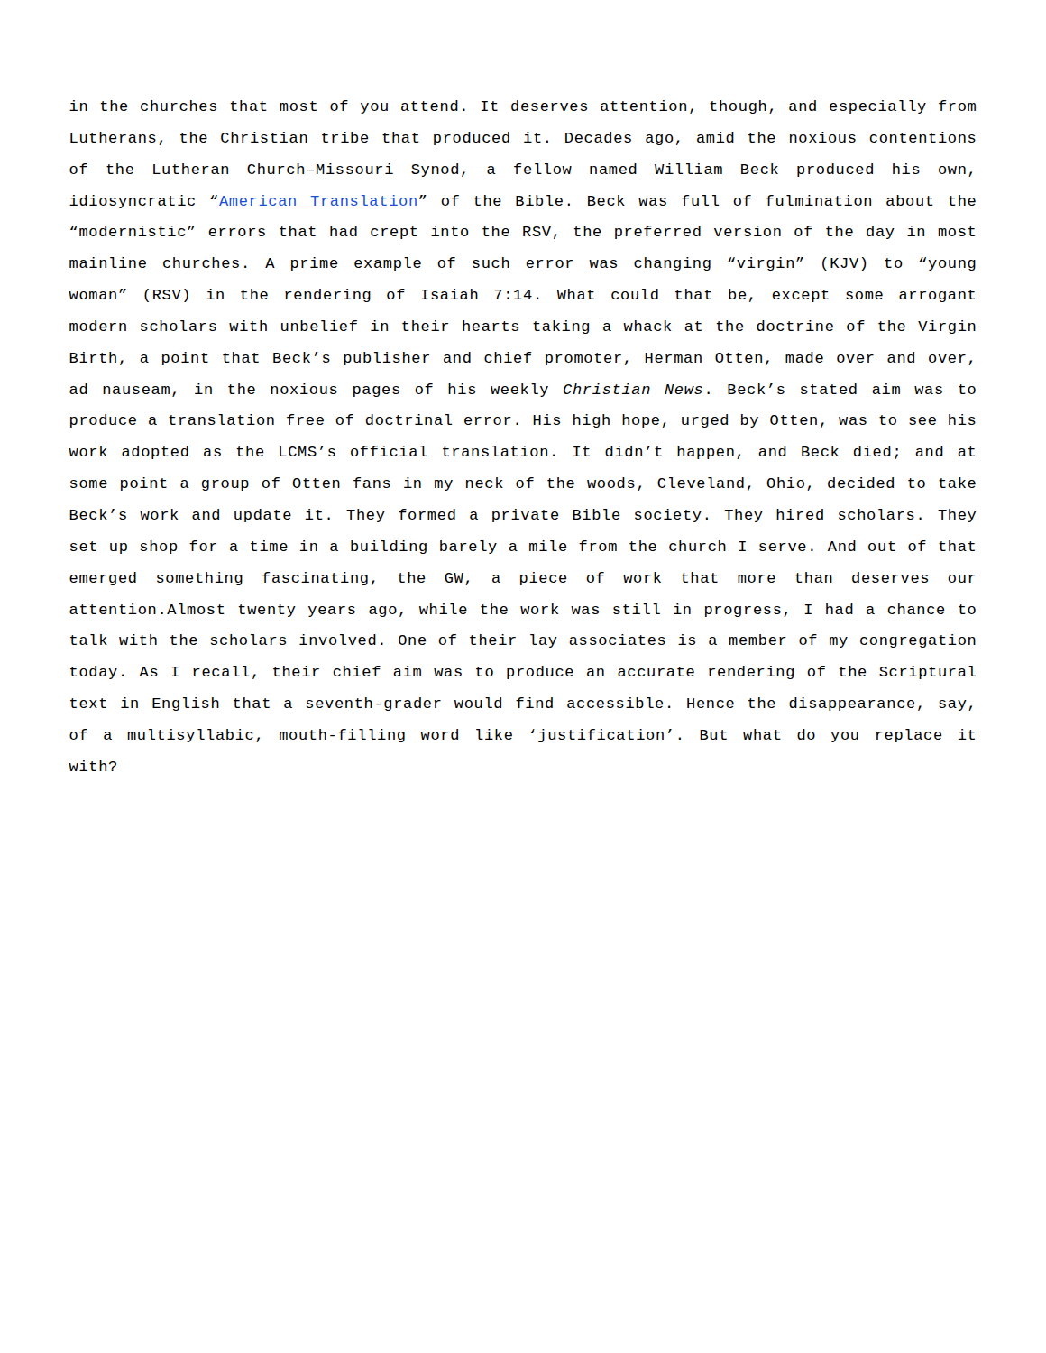in the churches that most of you attend. It deserves attention, though, and especially from Lutherans, the Christian tribe that produced it. Decades ago, amid the noxious contentions of the Lutheran Church–Missouri Synod, a fellow named William Beck produced his own, idiosyncratic “American Translation” of the Bible. Beck was full of fulmination about the “modernistic” errors that had crept into the RSV, the preferred version of the day in most mainline churches. A prime example of such error was changing “virgin” (KJV) to “young woman” (RSV) in the rendering of Isaiah 7:14. What could that be, except some arrogant modern scholars with unbelief in their hearts taking a whack at the doctrine of the Virgin Birth, a point that Beck’s publisher and chief promoter, Herman Otten, made over and over, ad nauseam, in the noxious pages of his weekly Christian News. Beck’s stated aim was to produce a translation free of doctrinal error. His high hope, urged by Otten, was to see his work adopted as the LCMS’s official translation. It didn’t happen, and Beck died; and at some point a group of Otten fans in my neck of the woods, Cleveland, Ohio, decided to take Beck’s work and update it. They formed a private Bible society. They hired scholars. They set up shop for a time in a building barely a mile from the church I serve. And out of that emerged something fascinating, the GW, a piece of work that more than deserves our attention.Almost twenty years ago, while the work was still in progress, I had a chance to talk with the scholars involved. One of their lay associates is a member of my congregation today. As I recall, their chief aim was to produce an accurate rendering of the Scriptural text in English that a seventh-grader would find accessible. Hence the disappearance, say, of a multisyllabic, mouth-filling word like ‘justification’. But what do you replace it with?